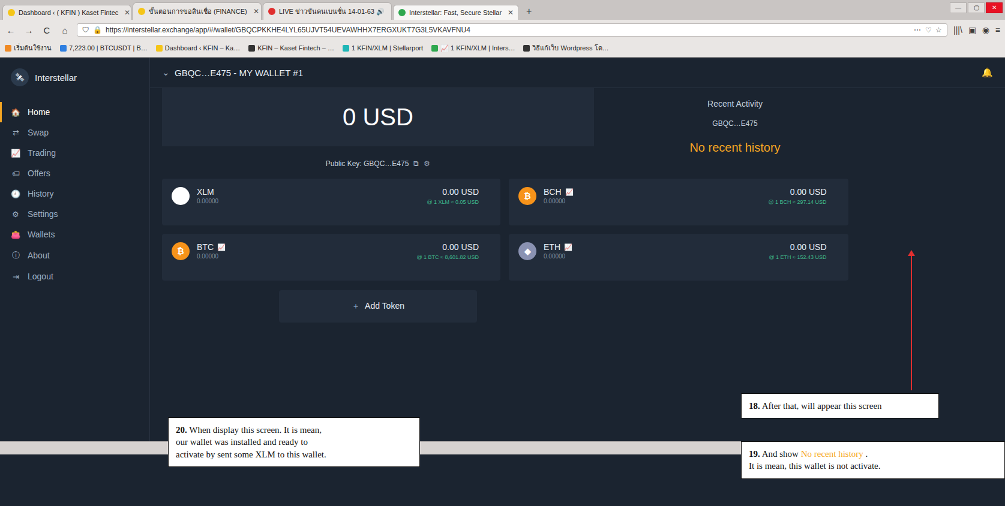Dashboard ‹ ( KFIN ) Kaset Fintec✕
ขั้นตอนการขอสินเชื่อ (FINANCE)✕
LIVE ข่าวขันคนเบนชั่น 14-01-63 🔊✕
Interstellar: Fast, Secure Stellar✕
+
—▢✕
← → C ⌂
🛡 🔒 https://interstellar.exchange/app/#/wallet/GBQCPKKHE4LYL65UJVT54UEVAWHHX7ERGXUKT7G3L5VKAVFNU4 ⋯ ♡ ☆
|||\ ▣ ◉ ≡
เริ่มต้นใช้งาน 7,223.00 | BTCUSDT | B… Dashboard ‹ KFIN – Ka… KFIN – Kaset Fintech – … 1 KFIN/XLM | Stellarport 📈 1 KFIN/XLM | Inters… วิธีแก้เว็บ Wordpress โด…
🛰 Interstellar
🏠Home
⇄Swap
📈Trading
🏷Offers
🕘History
⚙Settings
👛Wallets
ⓘAbout
⇥Logout
⌄ GBQC…E475 - MY WALLET #1 🔔
0 USD
Public Key: GBQC…E475 ⧉ ⚙
✹
XLM
0.00000
0.00 USD
@ 1 XLM ≈ 0.05 USD
₿
BCH 📈
0.00000
0.00 USD
@ 1 BCH ≈ 297.14 USD
₿
BTC 📈
0.00000
0.00 USD
@ 1 BTC ≈ 8,601.82 USD
◆
ETH 📈
0.00000
0.00 USD
@ 1 ETH ≈ 152.43 USD
＋Add Token
Recent Activity
GBQC…E475
No recent history
18. After that, will appear this screen
19. And show No recent history .
It is mean, this wallet is not activate.
20. When display this screen. It is mean,
our wallet was installed and ready to
activate by sent some XLM to this wallet.